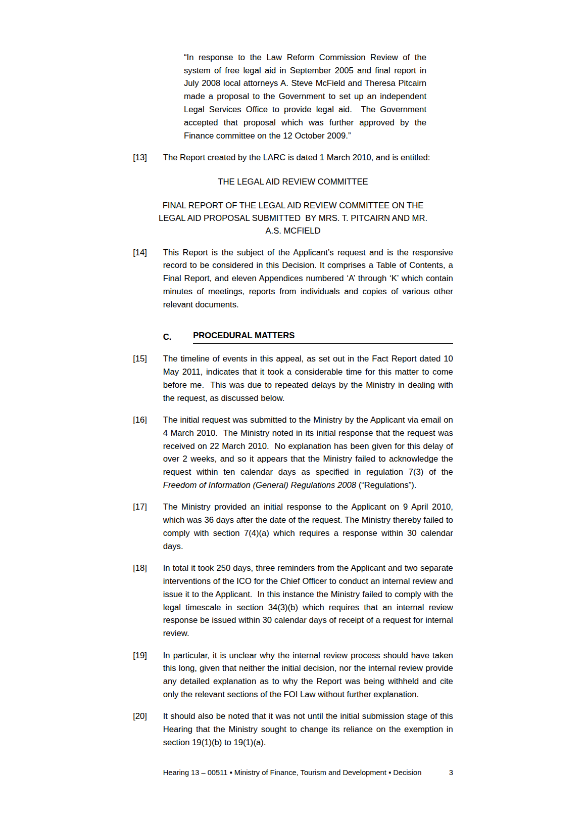“In response to the Law Reform Commission Review of the system of free legal aid in September 2005 and final report in July 2008 local attorneys A. Steve McField and Theresa Pitcairn made a proposal to the Government to set up an independent Legal Services Office to provide legal aid. The Government accepted that proposal which was further approved by the Finance committee on the 12 October 2009.”
[13]
The Report created by the LARC is dated 1 March 2010, and is entitled:
THE LEGAL AID REVIEW COMMITTEE
FINAL REPORT OF THE LEGAL AID REVIEW COMMITTEE ON THE LEGAL AID PROPOSAL SUBMITTED BY MRS. T. PITCAIRN AND MR. A.S. MCFIELD
[14]
This Report is the subject of the Applicant’s request and is the responsive record to be considered in this Decision. It comprises a Table of Contents, a Final Report, and eleven Appendices numbered ‘A’ through ‘K’ which contain minutes of meetings, reports from individuals and copies of various other relevant documents.
C.
PROCEDURAL MATTERS
[15]
The timeline of events in this appeal, as set out in the Fact Report dated 10 May 2011, indicates that it took a considerable time for this matter to come before me. This was due to repeated delays by the Ministry in dealing with the request, as discussed below.
[16]
The initial request was submitted to the Ministry by the Applicant via email on 4 March 2010. The Ministry noted in its initial response that the request was received on 22 March 2010. No explanation has been given for this delay of over 2 weeks, and so it appears that the Ministry failed to acknowledge the request within ten calendar days as specified in regulation 7(3) of the Freedom of Information (General) Regulations 2008 (“Regulations”).
[17]
The Ministry provided an initial response to the Applicant on 9 April 2010, which was 36 days after the date of the request. The Ministry thereby failed to comply with section 7(4)(a) which requires a response within 30 calendar days.
[18]
In total it took 250 days, three reminders from the Applicant and two separate interventions of the ICO for the Chief Officer to conduct an internal review and issue it to the Applicant. In this instance the Ministry failed to comply with the legal timescale in section 34(3)(b) which requires that an internal review response be issued within 30 calendar days of receipt of a request for internal review.
[19]
In particular, it is unclear why the internal review process should have taken this long, given that neither the initial decision, nor the internal review provide any detailed explanation as to why the Report was being withheld and cite only the relevant sections of the FOI Law without further explanation.
[20]
It should also be noted that it was not until the initial submission stage of this Hearing that the Ministry sought to change its reliance on the exemption in section 19(1)(b) to 19(1)(a).
Hearing 13 – 00511 ▪ Ministry of Finance, Tourism and Development ▪ Decision
3